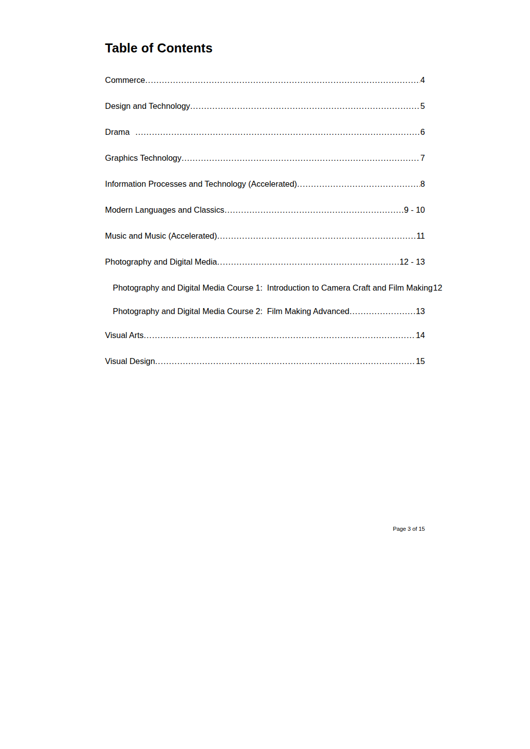Table of Contents
Commerce ................................................................................................................................. 4
Design and Technology ............................................................................................................. 5
Drama ................................................................................................................................. 6
Graphics Technology ................................................................................................................. 7
Information Processes and Technology (Accelerated) .............................................................. 8
Modern Languages and Classics ....................................................................................... 9 - 10
Music and Music (Accelerated) .............................................................................................. 11
Photography and Digital Media ....................................................................................... 12 - 13
Photography and Digital Media Course 1: Introduction to Camera Craft and Film Making .. 12
Photography and Digital Media Course 2: Film Making Advanced ...................................... 13
Visual Arts ............................................................................................................................. 14
Visual Design ....................................................................................................................... 15
Page 3 of 15